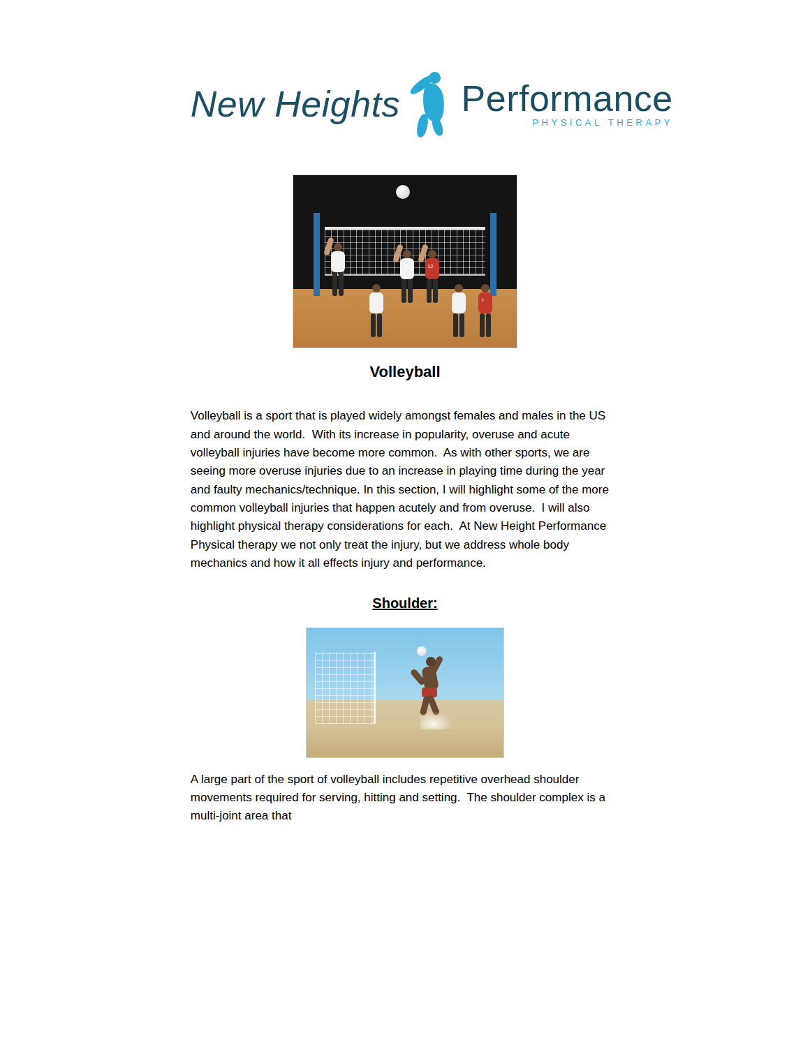New Heights Performance PHYSICAL THERAPY
14 12 7
Volleyball
Volleyball is a sport that is played widely amongst females and males in the US and around the world. With its increase in popularity, overuse and acute volleyball injuries have become more common. As with other sports, we are seeing more overuse injuries due to an increase in playing time during the year and faulty mechanics/technique. In this section, I will highlight some of the more common volleyball injuries that happen acutely and from overuse. I will also highlight physical therapy considerations for each. At New Height Performance Physical therapy we not only treat the injury, but we address whole body mechanics and how it all effects injury and performance.
Shoulder:
A large part of the sport of volleyball includes repetitive overhead shoulder movements required for serving, hitting and setting. The shoulder complex is a multi-joint area that